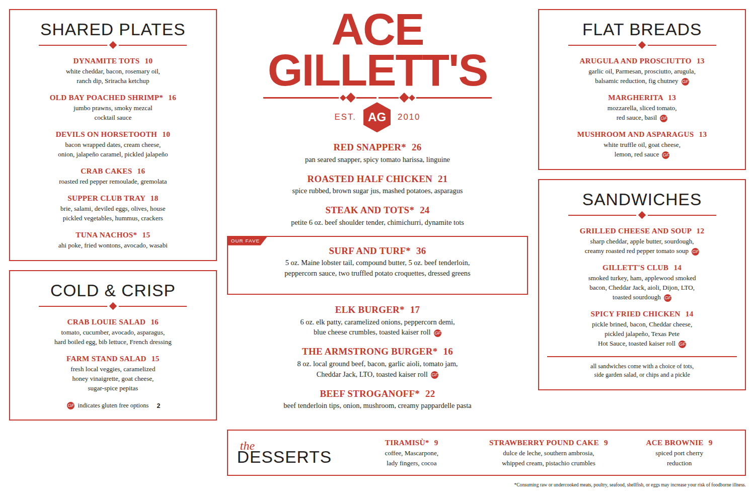Shared Plates
Dynamite Tots 10
white cheddar, bacon, rosemary oil,
ranch dip, Sriracha ketchup
Old Bay Poached Shrimp* 16
jumbo prawns, smoky mezcal
cocktail sauce
Devils on Horsetooth 10
bacon wrapped dates, cream cheese,
onion, jalapeño caramel, pickled jalapeño
Crab Cakes 16
roasted red pepper remoulade, gremolata
Supper Club Tray 18
brie, salami, deviled eggs, olives, house
pickled vegetables, hummus, crackers
Tuna Nachos* 15
ahi poke, fried wontons, avocado, wasabi
Cold & Crisp
Crab Louie Salad 16
tomato, cucumber, avocado, asparagus,
hard boiled egg, bib lettuce, French dressing
Farm Stand Salad 15
fresh local veggies, caramelized
honey vinaigrette, goat cheese,
sugar-spice pepitas
GF indicates gluten free options 2
Ace Gillett's
EST. AG 2010
Red Snapper* 26
pan seared snapper, spicy tomato harissa, linguine
Roasted Half Chicken 21
spice rubbed, brown sugar jus, mashed potatoes, asparagus
Steak and Tots* 24
petite 6 oz. beef shoulder tender, chimichurri, dynamite tots
OUR FAVE
Surf and Turf* 36
5 oz. Maine lobster tail, compound butter, 5 oz. beef tenderloin,
peppercorn sauce, two truffled potato croquettes, dressed greens
Elk Burger* 17
6 oz. elk patty, caramelized onions, peppercorn demi,
blue cheese crumbles, toasted kaiser roll GF
The Armstrong Burger* 16
8 oz. local ground beef, bacon, garlic aioli, tomato jam,
Cheddar Jack, LTO, toasted kaiser roll GF
Beef Stroganoff* 22
beef tenderloin tips, onion, mushroom, creamy pappardelle pasta
Flat Breads
Arugula and Prosciutto 13
garlic oil, Parmesan, prosciutto, arugula,
balsamic reduction, fig chutney GF
Margherita 13
mozzarella, sliced tomato,
red sauce, basil GF
Mushroom and Asparagus 13
white truffle oil, goat cheese,
lemon, red sauce GF
Sandwiches
Grilled Cheese and Soup 12
sharp cheddar, apple butter, sourdough,
creamy roasted red pepper tomato soup GF
Gillett's Club 14
smoked turkey, ham, applewood smoked
bacon, Cheddar Jack, aioli, Dijon, LTO,
toasted sourdough GF
Spicy Fried Chicken 14
pickle brined, bacon, Cheddar cheese,
pickled jalapeño, Texas Pete
Hot Sauce, toasted kaiser roll GF
all sandwiches come with a choice of tots,
side garden salad, or chips and a pickle
the Desserts
Tiramisù* 9
coffee, Mascarpone,
lady fingers, cocoa
Strawberry Pound Cake 9
dulce de leche, southern ambrosia,
whipped cream, pistachio crumbles
Ace Brownie 9
spiced port cherry
reduction
*Consuming raw or undercooked meats, poultry, seafood, shellfish, or eggs may increase your risk of foodborne illness.